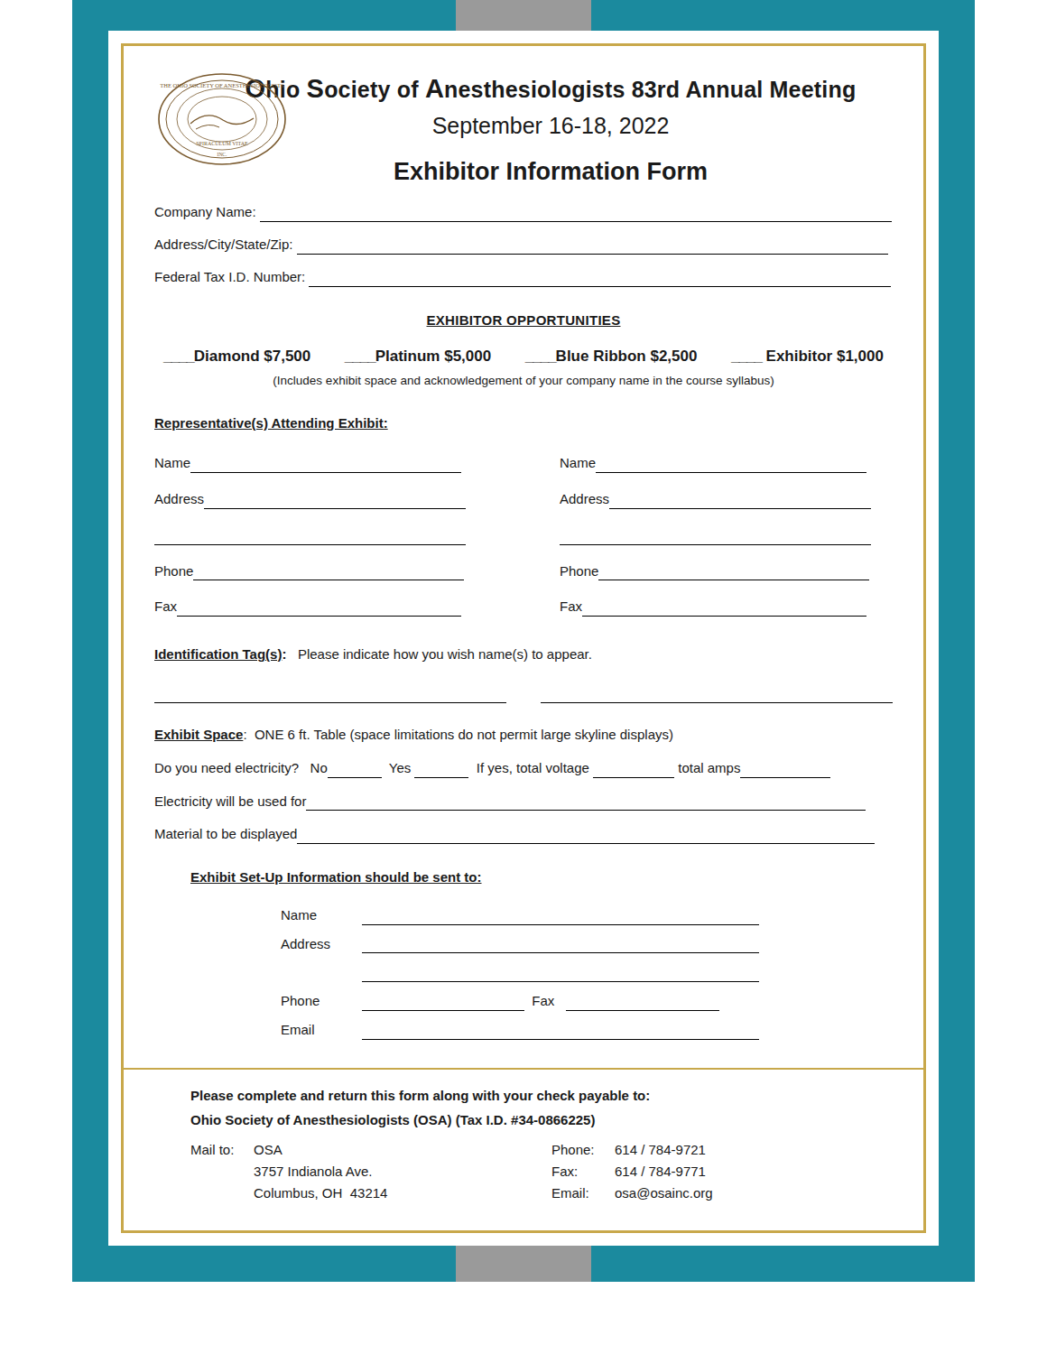OSA seal THE OHIO SOCIETY OF ANESTHESIOLOGISTS SPIRACULUM VITAE INC.
Ohio Society of Anesthesiologists 83rd Annual Meeting
September 16-18, 2022
Exhibitor Information Form
Company Name:
Address/City/State/Zip:
Federal Tax I.D. Number:
EXHIBITOR OPPORTUNITIES
____Diamond $7,500 ____Platinum $5,000 ____Blue Ribbon $2,500 ____ Exhibitor $1,000
(Includes exhibit space and acknowledgement of your company name in the course syllabus)
Representative(s) Attending Exhibit:
| Name | Name |
| Address | Address |
| Phone | Phone |
| Fax | Fax |
Identification Tag(s): Please indicate how you wish name(s) to appear.
Exhibit Space: ONE 6 ft. Table (space limitations do not permit large skyline displays)
Do you need electricity? No Yes If yes, total voltage total amps
Electricity will be used for
Material to be displayed
Exhibit Set-Up Information should be sent to:
| Name | |
| Address | |
| Phone | Fax |
| Email | |
Please complete and return this form along with your check payable to:
Ohio Society of Anesthesiologists (OSA) (Tax I.D. #34-0866225)
| Mail to: | OSA | Phone: | 614 / 784-9721 |
| | 3757 Indianola Ave. | Fax: | 614 / 784-9771 |
| | Columbus, OH 43214 | Email: | osa@osainc.org |